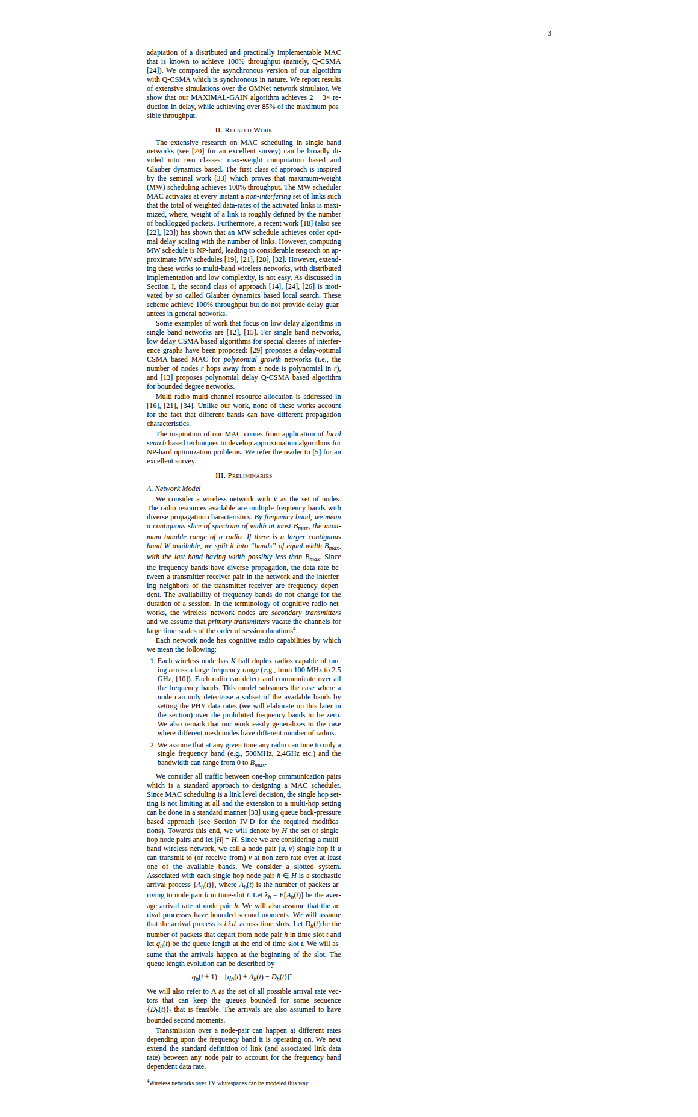3
adaptation of a distributed and practically implementable MAC that is known to achieve 100% throughput (namely, Q-CSMA [24]). We compared the asynchronous version of our algorithm with Q-CSMA which is synchronous in nature. We report results of extensive simulations over the OMNet network simulator. We show that our MAXIMAL-GAIN algorithm achieves 2 − 3× reduction in delay, while achieving over 85% of the maximum possible throughput.
II. Related Work
The extensive research on MAC scheduling in single band networks (see [20] for an excellent survey) can be broadly divided into two classes: max-weight computation based and Glauber dynamics based. The first class of approach is inspired by the seminal work [33] which proves that maximum-weight (MW) scheduling achieves 100% throughput. The MW scheduler MAC activates at every instant a non-interfering set of links such that the total of weighted data-rates of the activated links is maximized, where, weight of a link is roughly defined by the number of backlogged packets. Furthermore, a recent work [18] (also see [22], [23]) has shown that an MW schedule achieves order optimal delay scaling with the number of links. However, computing MW schedule is NP-hard, leading to considerable research on approximate MW schedules [19], [21], [28], [32]. However, extending these works to multi-band wireless networks, with distributed implementation and low complexity, is not easy. As discussed in Section I, the second class of approach [14], [24], [26] is motivated by so called Glauber dynamics based local search. These scheme achieve 100% throughput but do not provide delay guarantees in general networks.
Some examples of work that focus on low delay algorithms in single band networks are [12], [15]. For single band networks, low delay CSMA based algorithms for special classes of interference graphs have been proposed: [29] proposes a delay-optimal CSMA based MAC for polynomial growth networks (i.e., the number of nodes r hops away from a node is polynomial in r), and [13] proposes polynomial delay Q-CSMA based algorithm for bounded degree networks.
Multi-radio multi-channel resource allocation is addressed in [16], [21], [34]. Unlike our work, none of these works account for the fact that different bands can have different propagation characteristics.
The inspiration of our MAC comes from application of local search based techniques to develop approximation algorithms for NP-hard optimization problems. We refer the reader to [5] for an excellent survey.
III. Preliminaries
A. Network Model
We consider a wireless network with V as the set of nodes. The radio resources available are multiple frequency bands with diverse propagation characteristics. By frequency band, we mean a contiguous slice of spectrum of width at most Bmax, the maximum tunable range of a radio. If there is a larger contiguous band W available, we split it into “bands” of equal width Bmax, with the last band having width possibly less than Bmax. Since the frequency bands have diverse propagation, the data rate between a transmitter-receiver pair in the network and the interfering neighbors of the transmitter-receiver are frequency dependent. The availability of frequency bands do not change for the duration of a session. In the terminology of cognitive radio networks, the wireless network nodes are secondary transmitters and we assume that primary transmitters vacate the channels for large time-scales of the order of session durations4.
Each network node has cognitive radio capabilities by which we mean the following:
Each wireless node has K half-duplex radios capable of tuning across a large frequency range (e.g., from 100 MHz to 2.5 GHz, [10]). Each radio can detect and communicate over all the frequency bands. This model subsumes the case where a node can only detect/use a subset of the available bands by setting the PHY data rates (we will elaborate on this later in the section) over the prohibited frequency bands to be zero. We also remark that our work easily generalizes to the case where different mesh nodes have different number of radios.
We assume that at any given time any radio can tune to only a single frequency band (e.g., 500MHz, 2.4GHz etc.) and the bandwidth can range from 0 to Bmax.
We consider all traffic between one-hop communication pairs which is a standard approach to designing a MAC scheduler. Since MAC scheduling is a link level decision, the single hop setting is not limiting at all and the extension to a multi-hop setting can be done in a standard manner [33] using queue back-pressure based approach (see Section IV-D for the required modifications). Towards this end, we will denote by H the set of single-hop node pairs and let |H| = H. Since we are considering a multi-band wireless network, we call a node pair (u, v) single hop if u can transmit to (or receive from) v at non-zero rate over at least one of the available bands. We consider a slotted system. Associated with each single hop node pair h ∈ H is a stochastic arrival process {Ah(t)}, where Ah(t) is the number of packets arriving to node pair h in time-slot t. Let λh = E[Ah(t)] be the average arrival rate at node pair h. We will also assume that the arrival processes have bounded second moments. We will assume that the arrival process is i.i.d. across time slots. Let Dh(t) be the number of packets that depart from node pair h in time-slot t and let qh(t) be the queue length at the end of time-slot t. We will assume that the arrivals happen at the beginning of the slot. The queue length evolution can be described by
qh(t + 1) = [qh(t) + Ah(t) − Dh(t)]+ .
We will also refer to Λ as the set of all possible arrival rate vectors that can keep the queues bounded for some sequence {Dh(t)}t that is feasible. The arrivals are also assumed to have bounded second moments.
Transmission over a node-pair can happen at different rates depending upon the frequency band it is operating on. We next extend the standard definition of link (and associated link data rate) between any node pair to account for the frequency band dependent data rate.
4Wireless networks over TV whitespaces can be modeled this way.